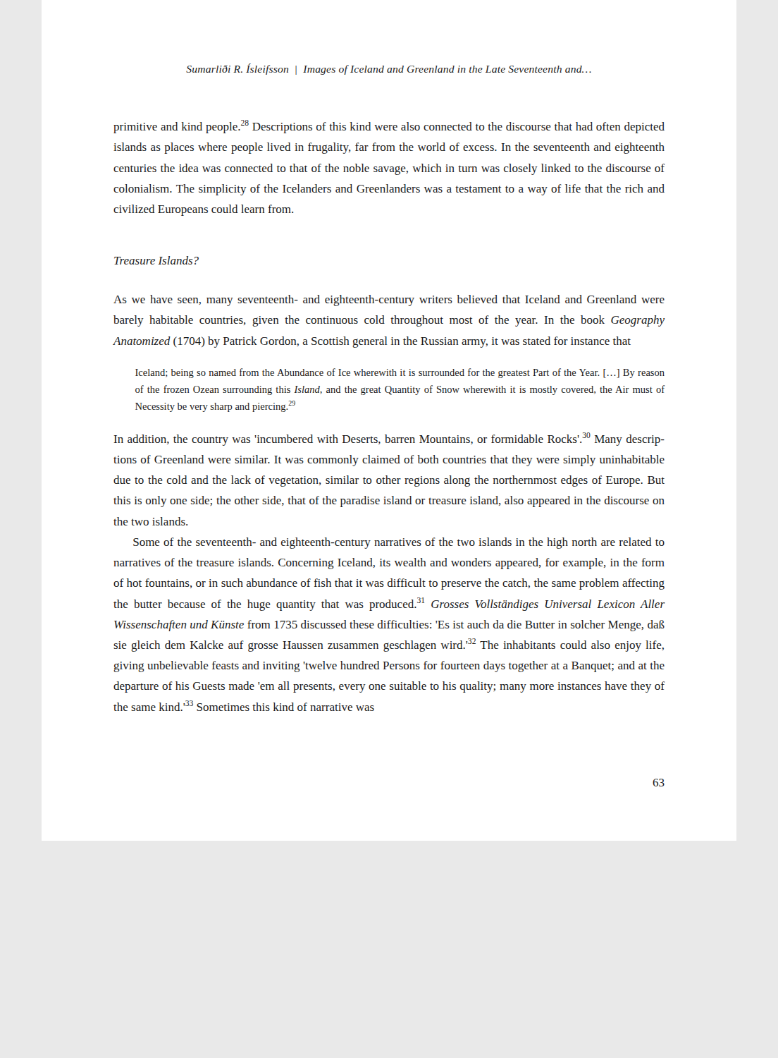Sumarliði R. Ísleifsson|Images of Iceland and Greenland in the Late Seventeenth and…
primitive and kind people.28 Descriptions of this kind were also connected to the discourse that had often depicted islands as places where people lived in frugality, far from the world of excess. In the seventeenth and eighteenth centuries the idea was connected to that of the noble savage, which in turn was closely linked to the discourse of colonialism. The simplicity of the Icelanders and Greenlanders was a testament to a way of life that the rich and civilized Europeans could learn from.
Treasure Islands?
As we have seen, many seventeenth- and eighteenth-century writers believed that Iceland and Greenland were barely habitable countries, given the continuous cold throughout most of the year. In the book Geography Anatomized (1704) by Patrick Gordon, a Scottish general in the Russian army, it was stated for instance that
Iceland; being so named from the Abundance of Ice wherewith it is surrounded for the greatest Part of the Year. […] By reason of the frozen Ozean surrounding this Island, and the great Quantity of Snow wherewith it is mostly covered, the Air must of Necessity be very sharp and piercing.29
In addition, the country was 'incumbered with Deserts, barren Mountains, or formidable Rocks'.30 Many descriptions of Greenland were similar. It was commonly claimed of both countries that they were simply uninhabitable due to the cold and the lack of vegetation, similar to other regions along the northernmost edges of Europe. But this is only one side; the other side, that of the paradise island or treasure island, also appeared in the discourse on the two islands.
Some of the seventeenth- and eighteenth-century narratives of the two islands in the high north are related to narratives of the treasure islands. Concerning Iceland, its wealth and wonders appeared, for example, in the form of hot fountains, or in such abundance of fish that it was difficult to preserve the catch, the same problem affecting the butter because of the huge quantity that was produced.31 Grosses Vollständiges Universal Lexicon Aller Wissenschaften und Künste from 1735 discussed these difficulties: 'Es ist auch da die Butter in solcher Menge, daß sie gleich dem Kalcke auf grosse Haussen zusammen geschlagen wird.'32 The inhabitants could also enjoy life, giving unbelievable feasts and inviting 'twelve hundred Persons for fourteen days together at a Banquet; and at the departure of his Guests made 'em all presents, every one suitable to his quality; many more instances have they of the same kind.'33 Sometimes this kind of narrative was
63